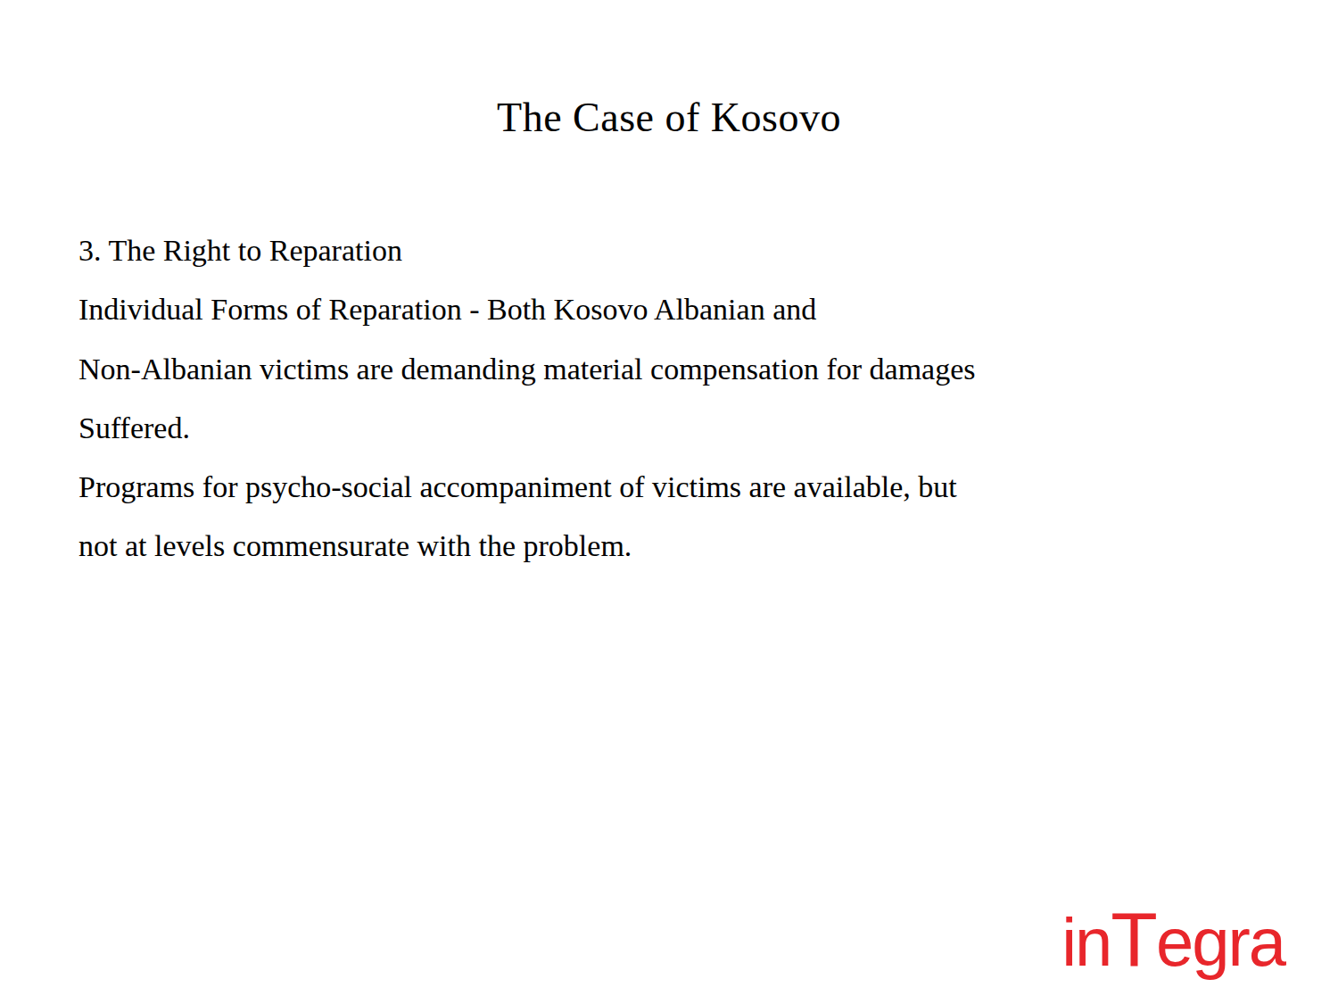The Case of Kosovo
3. The Right to Reparation
Individual Forms of Reparation - Both Kosovo Albanian and
Non-Albanian victims are demanding material compensation for damages
Suffered.
Programs for psycho-social accompaniment of victims are available, but
not at levels commensurate with the problem.
inTegra